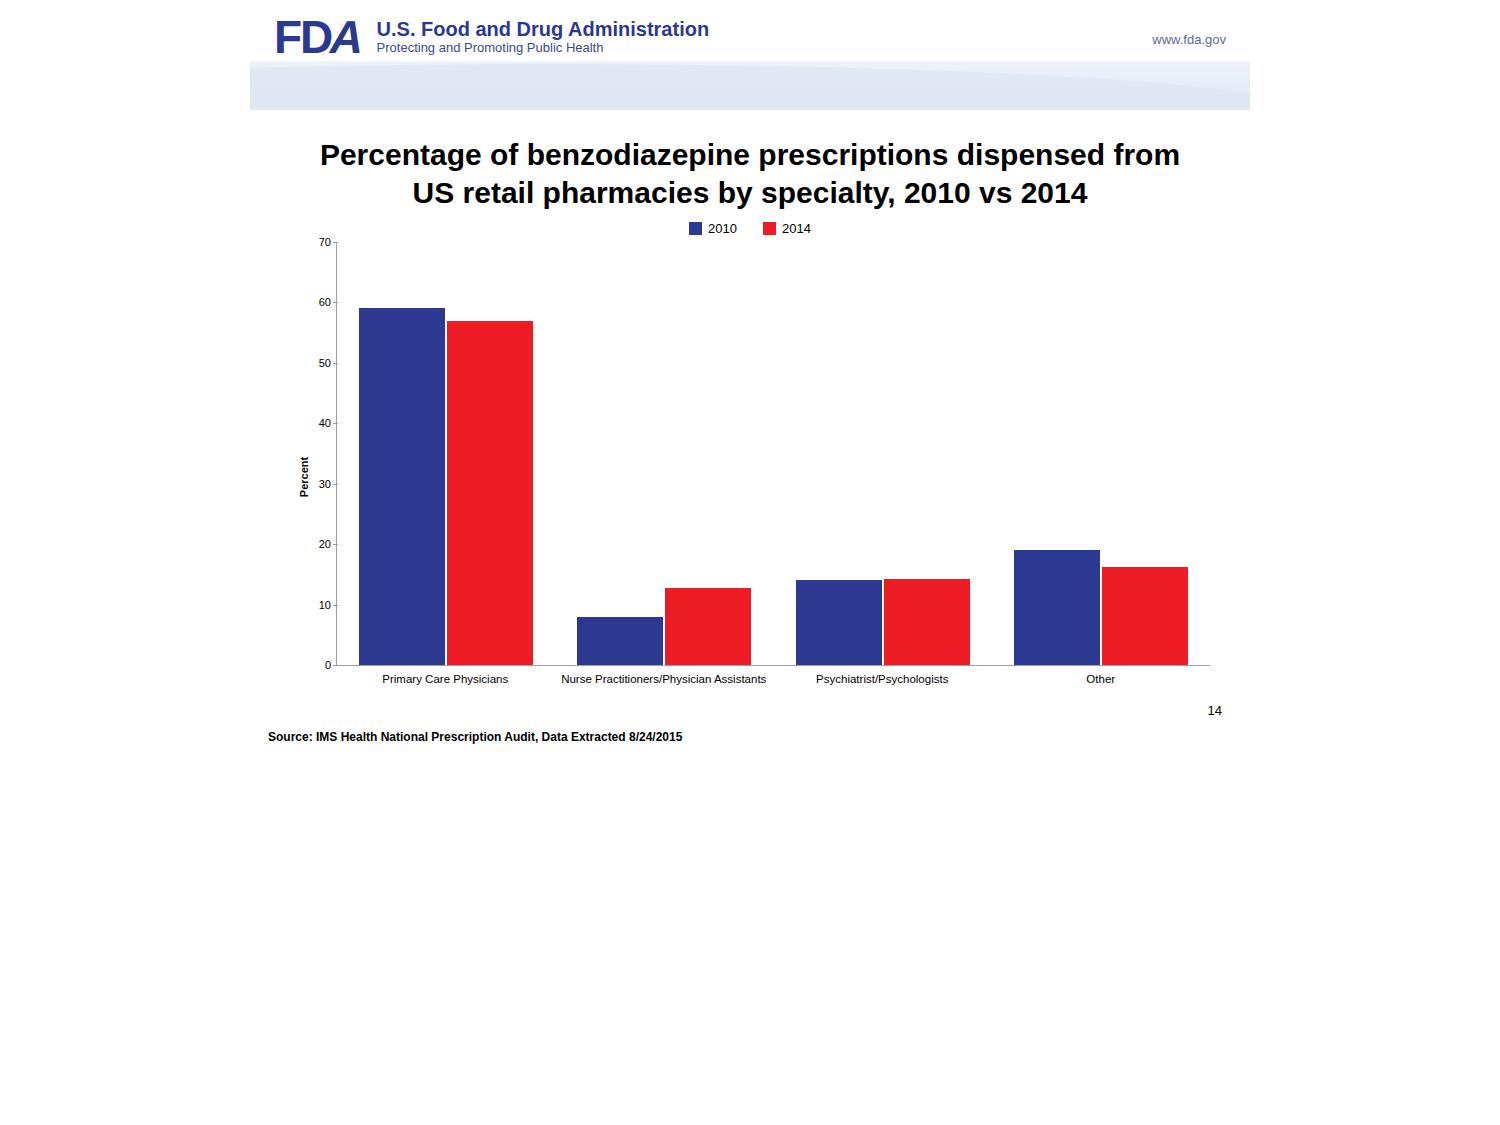FDA
U.S. Food and Drug Administration
Protecting and Promoting Public Health
www.fda.gov
Percentage of benzodiazepine prescriptions dispensed from US retail pharmacies by specialty, 2010 vs 2014
2010 2014
Percent
70
60
50
40
30
20
10
0
Primary Care Physicians
Nurse Practitioners/Physician Assistants
Psychiatrist/Psychologists
Other
14
Source: IMS Health National Prescription Audit, Data Extracted 8/24/2015